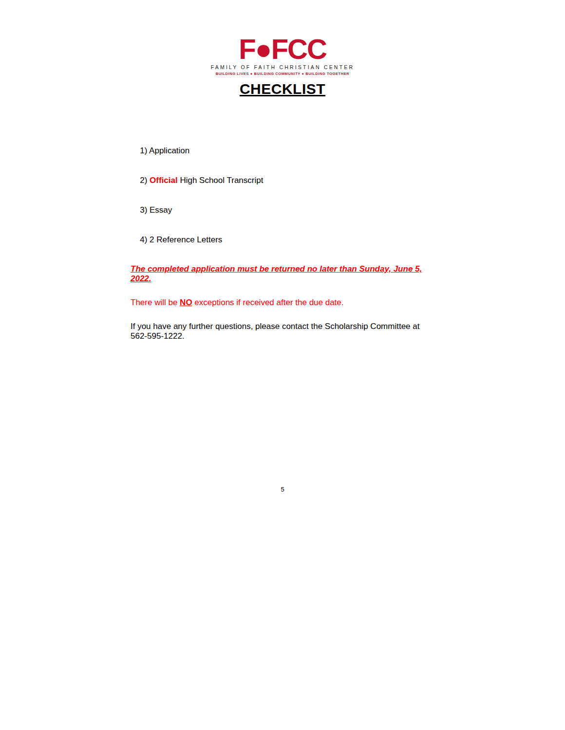F●FCC
FAMILY OF FAITH CHRISTIAN CENTER
BUILDING LIVES ● BUILDING COMMUNITY ● BUILDING TOGETHER
CHECKLIST
1) Application
2) Official High School Transcript
3) Essay
4) 2 Reference Letters
The completed application must be returned no later than Sunday, June 5, 2022.
There will be NO exceptions if received after the due date.
If you have any further questions, please contact the Scholarship Committee at 562-595-1222.
5